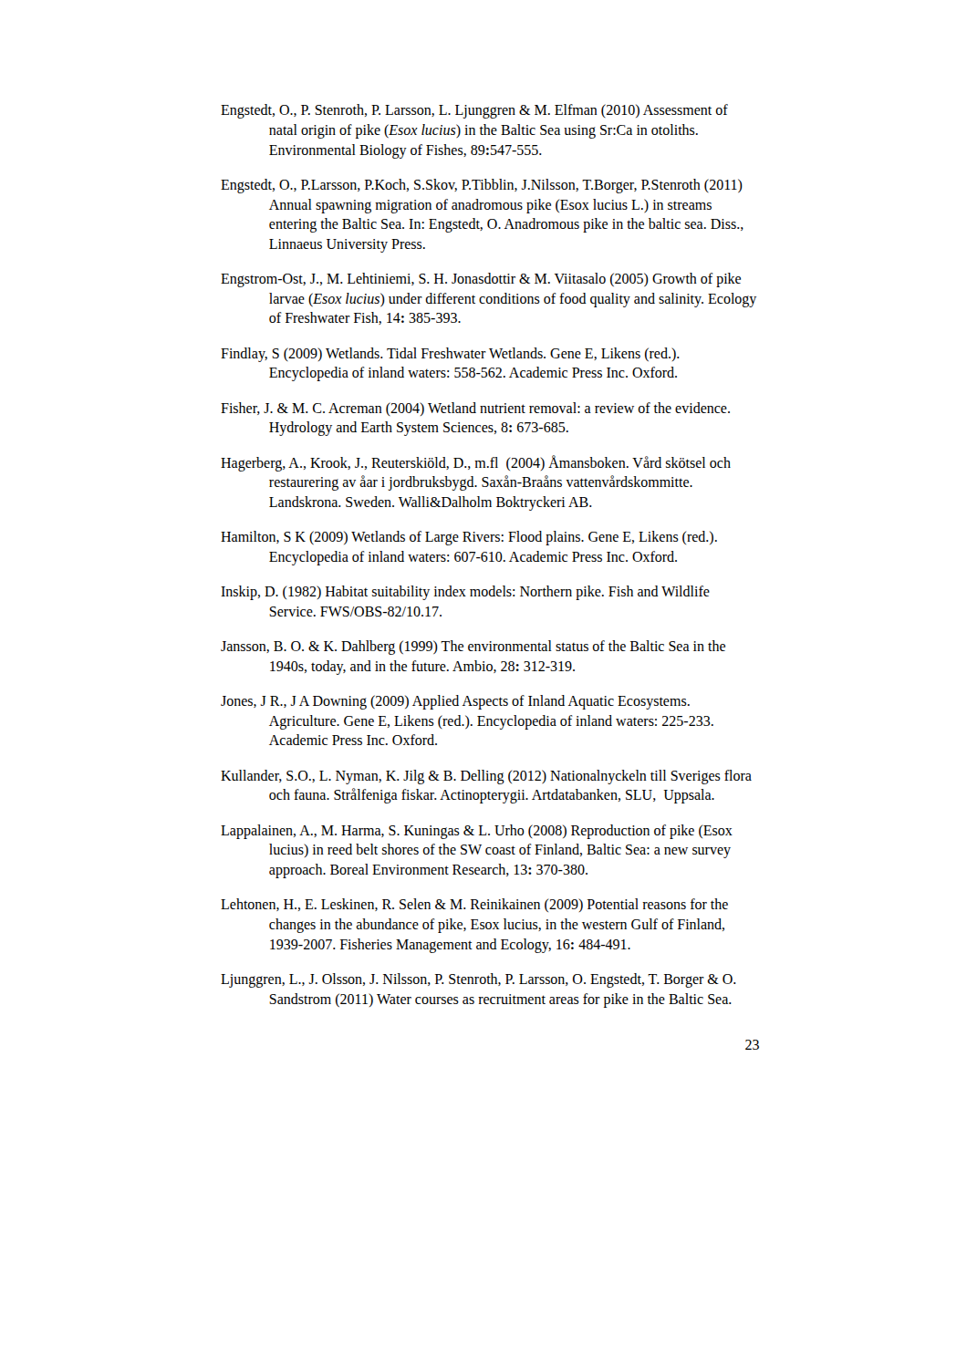Engstedt, O., P. Stenroth, P. Larsson, L. Ljunggren & M. Elfman (2010) Assessment of natal origin of pike (Esox lucius) in the Baltic Sea using Sr:Ca in otoliths. Environmental Biology of Fishes, 89: 547-555.
Engstedt, O., P.Larsson, P.Koch, S.Skov, P.Tibblin, J.Nilsson, T.Borger, P.Stenroth (2011) Annual spawning migration of anadromous pike (Esox lucius L.) in streams entering the Baltic Sea. In: Engstedt, O. Anadromous pike in the baltic sea. Diss., Linnaeus University Press.
Engstrom-Ost, J., M. Lehtiniemi, S. H. Jonasdottir & M. Viitasalo (2005) Growth of pike larvae (Esox lucius) under different conditions of food quality and salinity. Ecology of Freshwater Fish, 14: 385-393.
Findlay, S (2009) Wetlands. Tidal Freshwater Wetlands. Gene E, Likens (red.). Encyclopedia of inland waters: 558-562. Academic Press Inc. Oxford.
Fisher, J. & M. C. Acreman (2004) Wetland nutrient removal: a review of the evidence. Hydrology and Earth System Sciences, 8: 673-685.
Hagerberg, A., Krook, J., Reuterskiöld, D., m.fl (2004) Åmansboken. Vård skötsel och restaurering av åar i jordbruksbygd. Saxån-Braåns vattenvårdskommitte. Landskrona. Sweden. Walli&Dalholm Boktryckeri AB.
Hamilton, S K (2009) Wetlands of Large Rivers: Flood plains. Gene E, Likens (red.). Encyclopedia of inland waters: 607-610. Academic Press Inc. Oxford.
Inskip, D. (1982) Habitat suitability index models: Northern pike. Fish and Wildlife Service. FWS/OBS-82/10.17.
Jansson, B. O. & K. Dahlberg (1999) The environmental status of the Baltic Sea in the 1940s, today, and in the future. Ambio, 28: 312-319.
Jones, J R., J A Downing (2009) Applied Aspects of Inland Aquatic Ecosystems. Agriculture. Gene E, Likens (red.). Encyclopedia of inland waters: 225-233. Academic Press Inc. Oxford.
Kullander, S.O., L. Nyman, K. Jilg & B. Delling (2012) Nationalnyckeln till Sveriges flora och fauna. Strålfeniga fiskar. Actinopterygii. Artdatabanken, SLU, Uppsala.
Lappalainen, A., M. Harma, S. Kuningas & L. Urho (2008) Reproduction of pike (Esox lucius) in reed belt shores of the SW coast of Finland, Baltic Sea: a new survey approach. Boreal Environment Research, 13: 370-380.
Lehtonen, H., E. Leskinen, R. Selen & M. Reinikainen (2009) Potential reasons for the changes in the abundance of pike, Esox lucius, in the western Gulf of Finland, 1939-2007. Fisheries Management and Ecology, 16: 484-491.
Ljunggren, L., J. Olsson, J. Nilsson, P. Stenroth, P. Larsson, O. Engstedt, T. Borger & O. Sandstrom (2011) Water courses as recruitment areas for pike in the Baltic Sea.
23